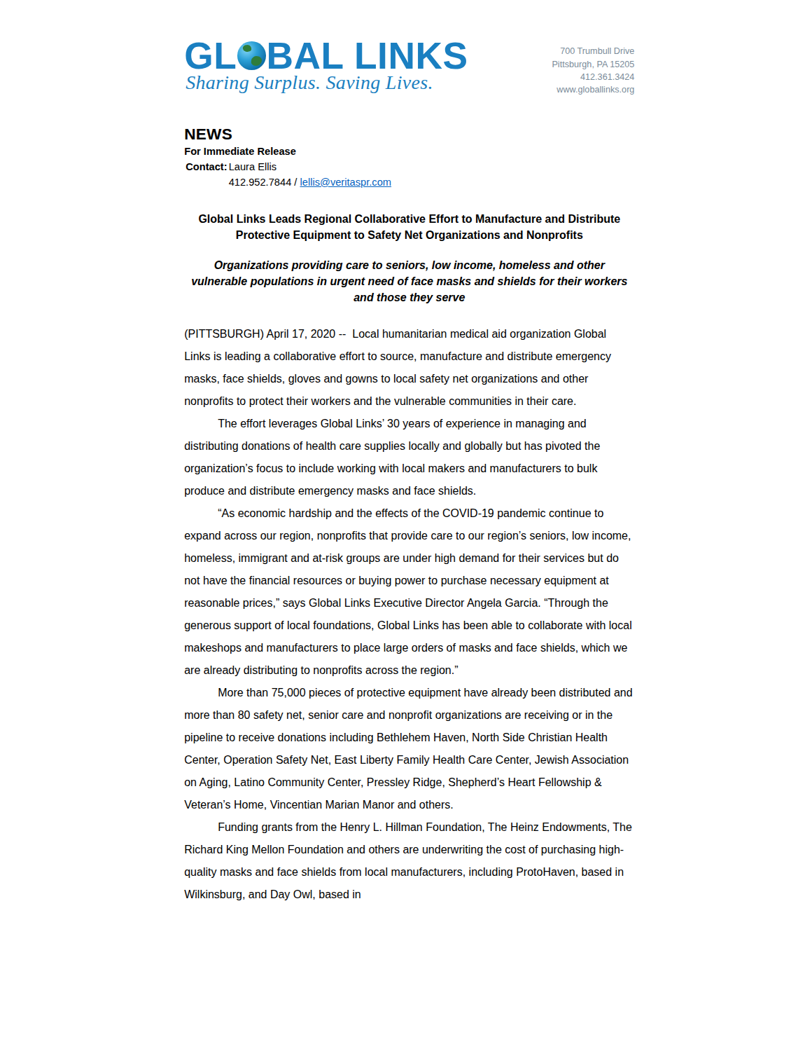GL BAL LINKS
Sharing Surplus. Saving Lives.
700 Trumbull Drive
Pittsburgh, PA 15205
412.361.3424
www.globallinks.org
NEWS
For Immediate Release
| Contact: | Laura Ellis |
| | 412.952.7844 / lellis@veritaspr.com |
Global Links Leads Regional Collaborative Effort to Manufacture and Distribute Protective Equipment to Safety Net Organizations and Nonprofits
Organizations providing care to seniors, low income, homeless and other vulnerable populations in urgent need of face masks and shields for their workers and those they serve
(PITTSBURGH) April 17, 2020 -- Local humanitarian medical aid organization Global Links is leading a collaborative effort to source, manufacture and distribute emergency masks, face shields, gloves and gowns to local safety net organizations and other nonprofits to protect their workers and the vulnerable communities in their care.
The effort leverages Global Links’ 30 years of experience in managing and distributing donations of health care supplies locally and globally but has pivoted the organization’s focus to include working with local makers and manufacturers to bulk produce and distribute emergency masks and face shields.
“As economic hardship and the effects of the COVID-19 pandemic continue to expand across our region, nonprofits that provide care to our region’s seniors, low income, homeless, immigrant and at-risk groups are under high demand for their services but do not have the financial resources or buying power to purchase necessary equipment at reasonable prices,” says Global Links Executive Director Angela Garcia. “Through the generous support of local foundations, Global Links has been able to collaborate with local makeshops and manufacturers to place large orders of masks and face shields, which we are already distributing to nonprofits across the region.”
More than 75,000 pieces of protective equipment have already been distributed and more than 80 safety net, senior care and nonprofit organizations are receiving or in the pipeline to receive donations including Bethlehem Haven, North Side Christian Health Center, Operation Safety Net, East Liberty Family Health Care Center, Jewish Association on Aging, Latino Community Center, Pressley Ridge, Shepherd’s Heart Fellowship & Veteran’s Home, Vincentian Marian Manor and others.
Funding grants from the Henry L. Hillman Foundation, The Heinz Endowments, The Richard King Mellon Foundation and others are underwriting the cost of purchasing high-quality masks and face shields from local manufacturers, including ProtoHaven, based in Wilkinsburg, and Day Owl, based in